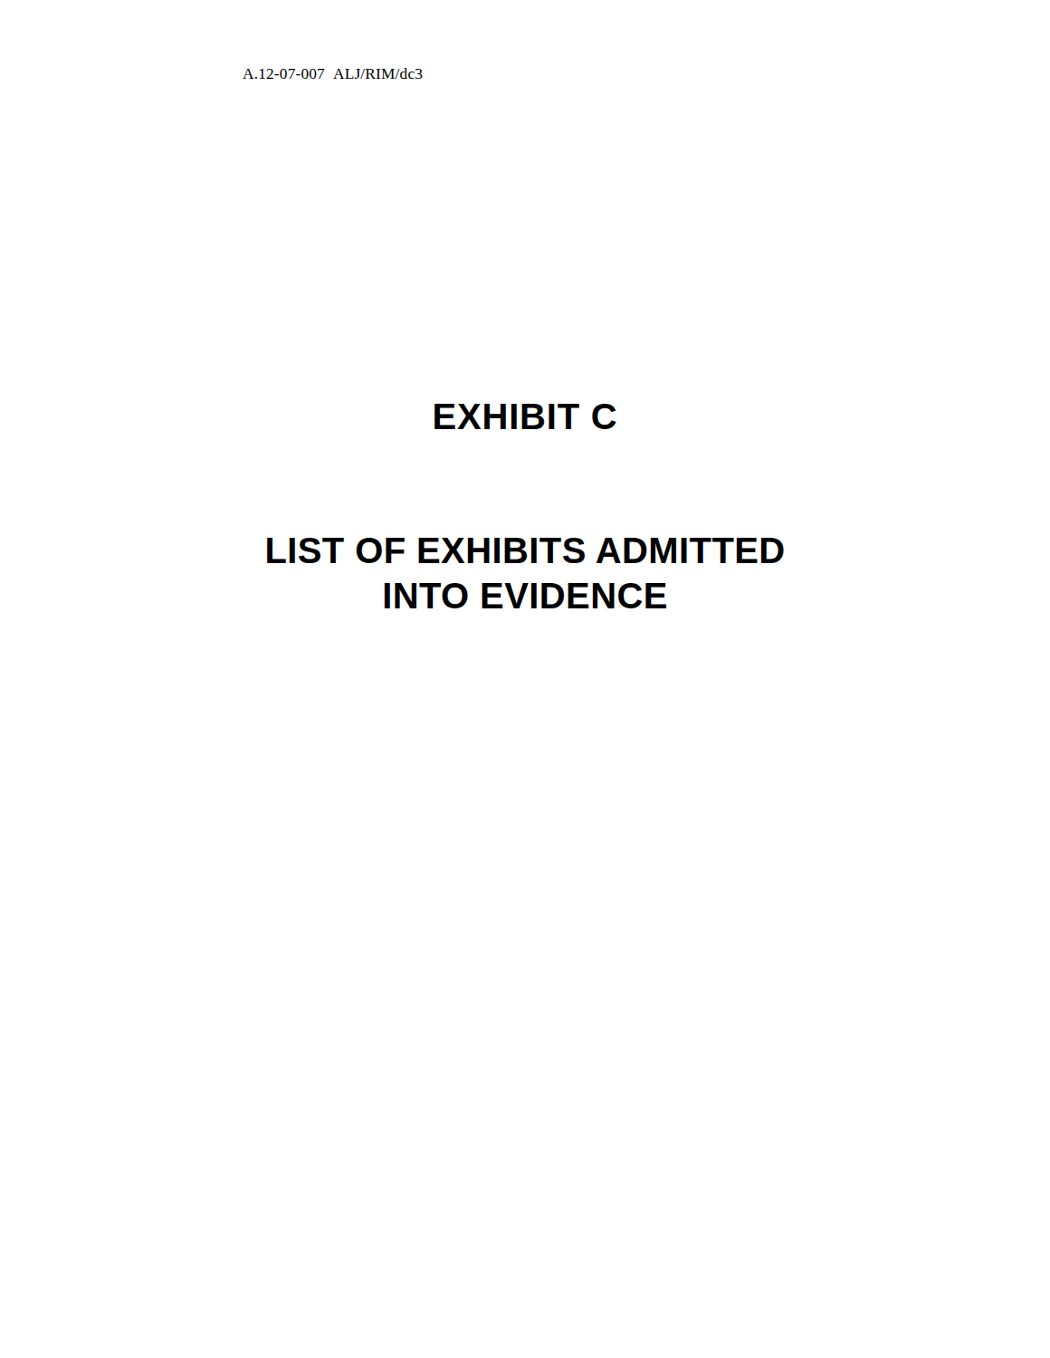A.12-07-007 ALJ/RIM/dc3
EXHIBIT C
LIST OF EXHIBITS ADMITTED
INTO EVIDENCE